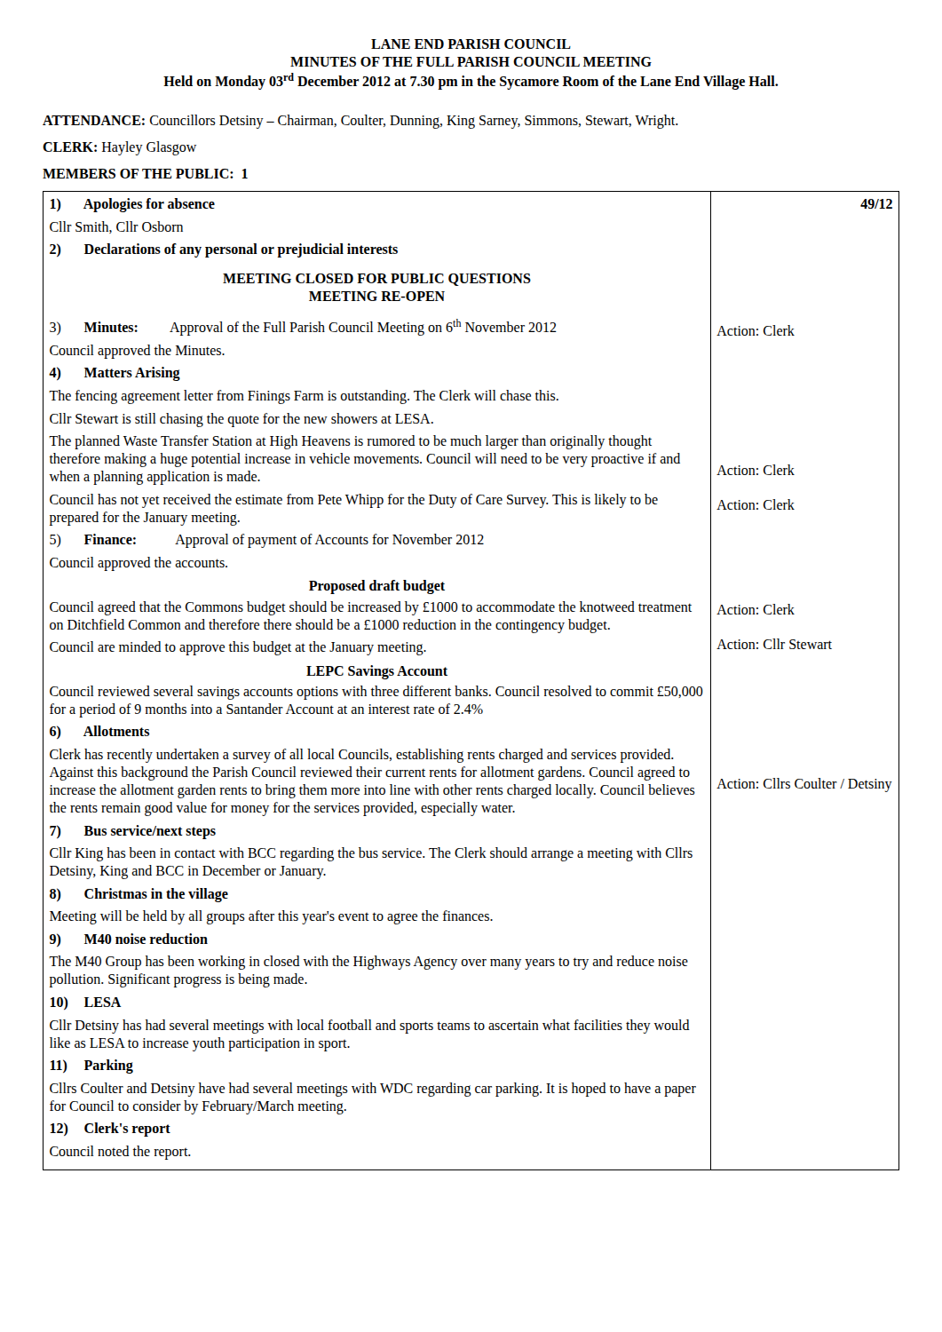LANE END PARISH COUNCIL MINUTES OF THE FULL PARISH COUNCIL MEETING Held on Monday 03rd December 2012 at 7.30 pm in the Sycamore Room of the Lane End Village Hall.
ATTENDANCE: Councillors Detsiny – Chairman, Coulter, Dunning, King Sarney, Simmons, Stewart, Wright.
CLERK: Hayley Glasgow
MEMBERS OF THE PUBLIC: 1
| 1) Apologies for absence Cllr Smith, Cllr Osborn 2) Declarations of any personal or prejudicial interests MEETING CLOSED FOR PUBLIC QUESTIONS MEETING RE-OPEN 3) Minutes: Approval of the Full Parish Council Meeting on 6 th November 2012 Council approved the Minutes. 4) Matters Arising The fencing agreement letter from Finings Farm is outstanding. The Clerk will chase this. Cllr Stewart is still chasing the quote for the new showers at LESA. The planned Waste Transfer Station at High Heavens is rumored to be much larger than originally thought therefore making a huge potential increase in vehicle movements. Council will need to be very proactive if and when a planning application is made. Council has not yet received the estimate from Pete Whipp for the Duty of Care Survey. This is likely to be prepared for the January meeting. 5) Finance: Approval of payment of Accounts for November 2012 Council approved the accounts. Proposed draft budget Council agreed that the Commons budget should be increased by £1000 to accommodate the knotweed treatment on Ditchfield Common and therefore there should be a £1000 reduction in the contingency budget. Council are minded to approve this budget at the January meeting. LEPC Savings Account Council reviewed several savings accounts options with three different banks. Council resolved to commit £50,000 for a period of 9 months into a Santander Account at an interest rate of 2.4% 6) Allotments Clerk has recently undertaken a survey of all local Councils, establishing rents charged and services provided. Against this background the Parish Council reviewed their current rents for allotment gardens. Council agreed to increase the allotment garden rents to bring them more into line with other rents charged locally. Council believes the rents remain good value for money for the services provided, especially water. 7) Bus service/next steps Cllr King has been in contact with BCC regarding the bus service. The Clerk should arrange a meeting with Cllrs Detsiny, King and BCC in December or January. 8) Christmas in the village Meeting will be held by all groups after this year's event to agree the finances. 9) M40 noise reduction The M40 Group has been working in closed with the Highways Agency over many years to try and reduce noise pollution. Significant progress is being made. 10) LESA Cllr Detsiny has had several meetings with local football and sports teams to ascertain what facilities they would like as LESA to increase youth participation in sport. 11) Parking Cllrs Coulter and Detsiny have had several meetings with WDC regarding car parking. It is hoped to have a paper for Council to consider by February/March meeting. 12) Clerk's report Council noted the report. | 49/12 Action: Clerk Action: Clerk Action: Clerk Action: Clerk Action: Cllr Stewart Action: Cllrs Coulter / Detsiny |